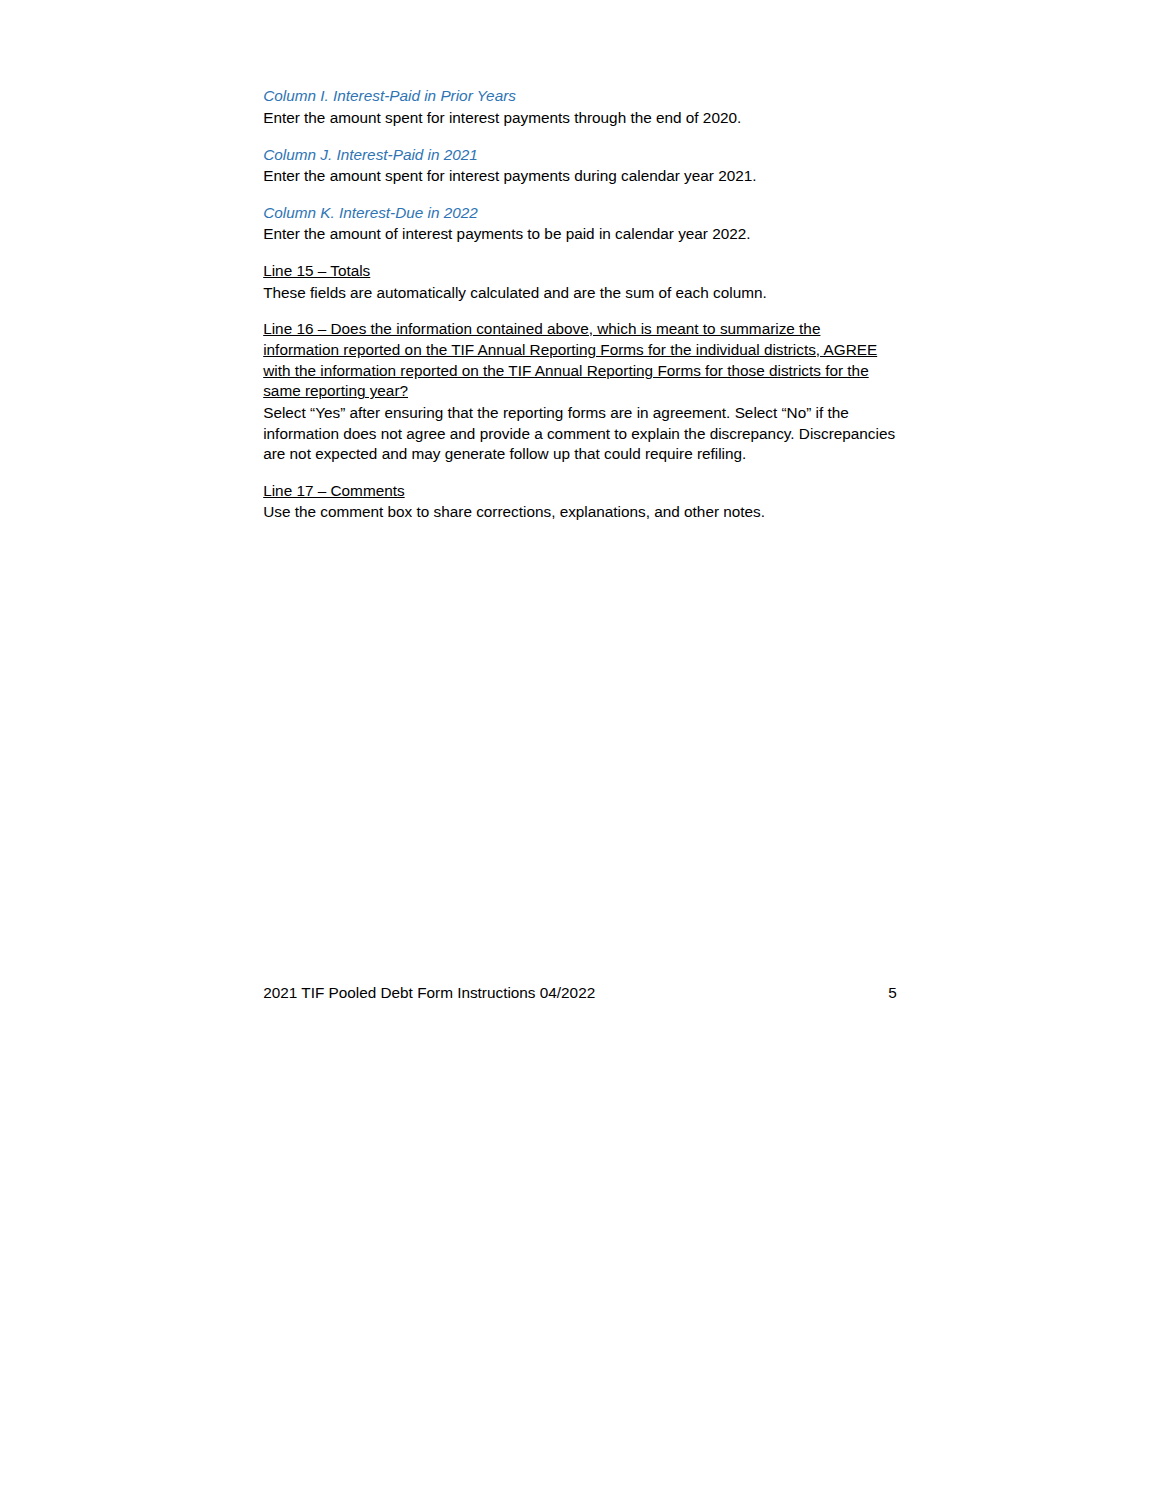Column I. Interest-Paid in Prior Years
Enter the amount spent for interest payments through the end of 2020.
Column J. Interest-Paid in 2021
Enter the amount spent for interest payments during calendar year 2021.
Column K. Interest-Due in 2022
Enter the amount of interest payments to be paid in calendar year 2022.
Line 15 – Totals
These fields are automatically calculated and are the sum of each column.
Line 16 – Does the information contained above, which is meant to summarize the information reported on the TIF Annual Reporting Forms for the individual districts, AGREE with the information reported on the TIF Annual Reporting Forms for those districts for the same reporting year?
Select “Yes” after ensuring that the reporting forms are in agreement. Select “No” if the information does not agree and provide a comment to explain the discrepancy. Discrepancies are not expected and may generate follow up that could require refiling.
Line 17 – Comments
Use the comment box to share corrections, explanations, and other notes.
2021 TIF Pooled Debt Form Instructions 04/2022 5